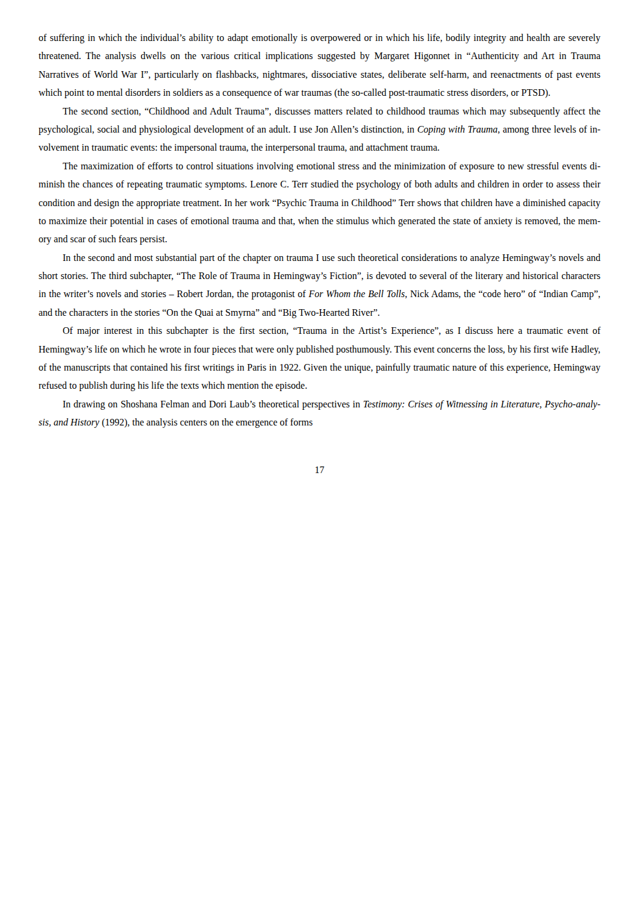of suffering in which the individual’s ability to adapt emotionally is overpowered or in which his life, bodily integrity and health are severely threatened. The analysis dwells on the various critical implications suggested by Margaret Higonnet in “Authenticity and Art in Trauma Narratives of World War I”, particularly on flashbacks, nightmares, dissociative states, deliberate self-harm, and reenactments of past events which point to mental disorders in soldiers as a consequence of war traumas (the so-called post-traumatic stress disorders, or PTSD).
The second section, “Childhood and Adult Trauma”, discusses matters related to childhood traumas which may subsequently affect the psychological, social and physiological development of an adult. I use Jon Allen’s distinction, in Coping with Trauma, among three levels of involvement in traumatic events: the impersonal trauma, the interpersonal trauma, and attachment trauma.
The maximization of efforts to control situations involving emotional stress and the minimization of exposure to new stressful events diminish the chances of repeating traumatic symptoms. Lenore C. Terr studied the psychology of both adults and children in order to assess their condition and design the appropriate treatment. In her work “Psychic Trauma in Childhood” Terr shows that children have a diminished capacity to maximize their potential in cases of emotional trauma and that, when the stimulus which generated the state of anxiety is removed, the memory and scar of such fears persist.
In the second and most substantial part of the chapter on trauma I use such theoretical considerations to analyze Hemingway’s novels and short stories. The third subchapter, “The Role of Trauma in Hemingway’s Fiction”, is devoted to several of the literary and historical characters in the writer’s novels and stories – Robert Jordan, the protagonist of For Whom the Bell Tolls, Nick Adams, the “code hero” of “Indian Camp”, and the characters in the stories “On the Quai at Smyrna” and “Big Two-Hearted River”.
Of major interest in this subchapter is the first section, “Trauma in the Artist’s Experience”, as I discuss here a traumatic event of Hemingway’s life on which he wrote in four pieces that were only published posthumously. This event concerns the loss, by his first wife Hadley, of the manuscripts that contained his first writings in Paris in 1922. Given the unique, painfully traumatic nature of this experience, Hemingway refused to publish during his life the texts which mention the episode.
In drawing on Shoshana Felman and Dori Laub’s theoretical perspectives in Testimony: Crises of Witnessing in Literature, Psycho-analysis, and History (1992), the analysis centers on the emergence of forms
17